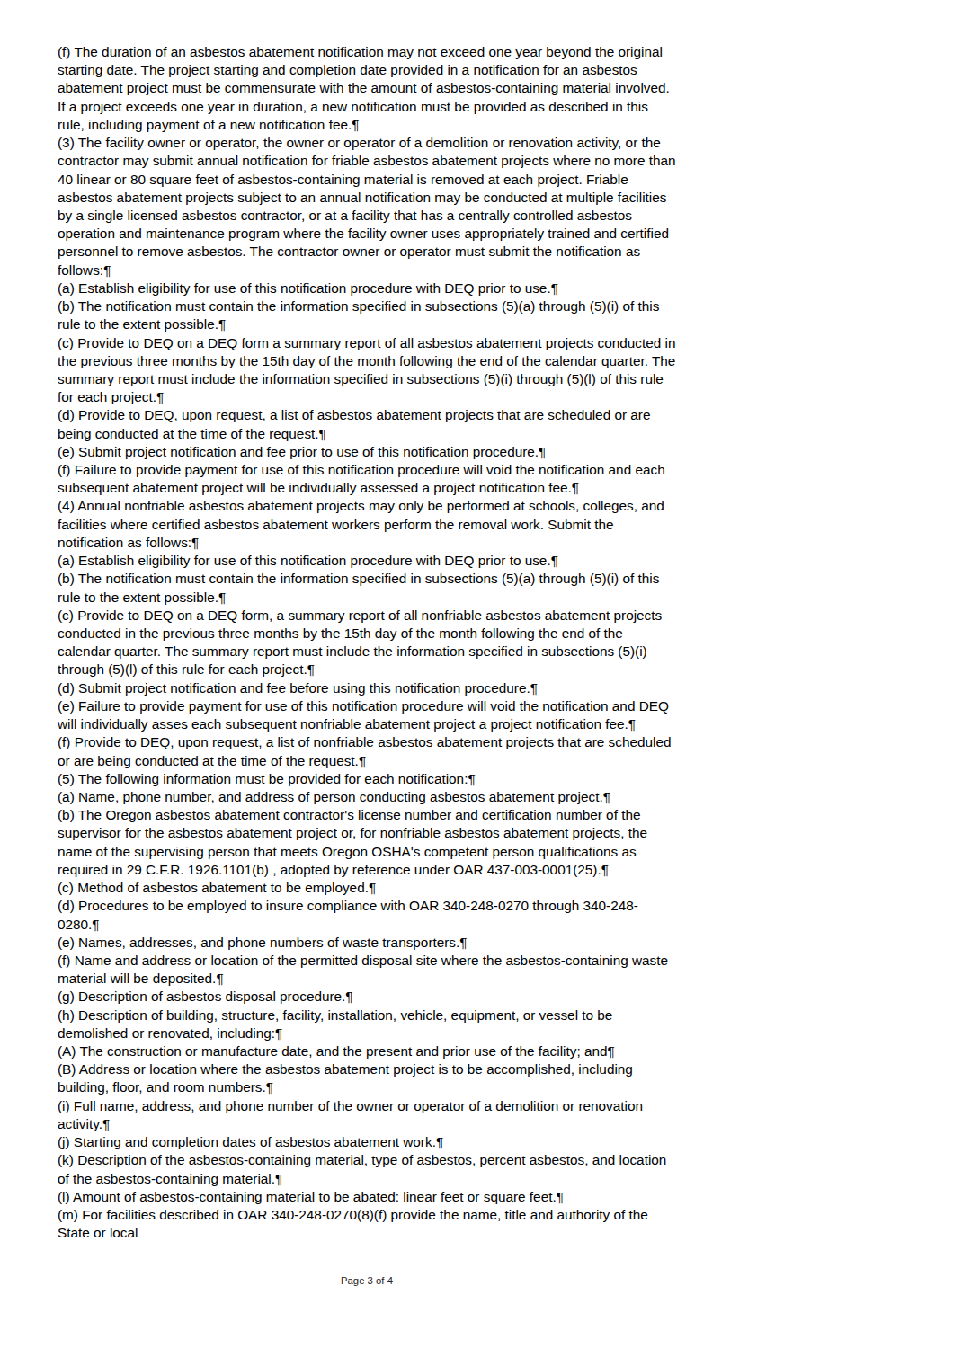(f) The duration of an asbestos abatement notification may not exceed one year beyond the original starting date. The project starting and completion date provided in a notification for an asbestos abatement project must be commensurate with the amount of asbestos-containing material involved. If a project exceeds one year in duration, a new notification must be provided as described in this rule, including payment of a new notification fee.¶
(3) The facility owner or operator, the owner or operator of a demolition or renovation activity, or the contractor may submit annual notification for friable asbestos abatement projects where no more than 40 linear or 80 square feet of asbestos-containing material is removed at each project. Friable asbestos abatement projects subject to an annual notification may be conducted at multiple facilities by a single licensed asbestos contractor, or at a facility that has a centrally controlled asbestos operation and maintenance program where the facility owner uses appropriately trained and certified personnel to remove asbestos. The contractor owner or operator must submit the notification as follows:¶
(a) Establish eligibility for use of this notification procedure with DEQ prior to use.¶
(b) The notification must contain the information specified in subsections (5)(a) through (5)(i) of this rule to the extent possible.¶
(c) Provide to DEQ on a DEQ form a summary report of all asbestos abatement projects conducted in the previous three months by the 15th day of the month following the end of the calendar quarter. The summary report must include the information specified in subsections (5)(i) through (5)(l) of this rule for each project.¶
(d) Provide to DEQ, upon request, a list of asbestos abatement projects that are scheduled or are being conducted at the time of the request.¶
(e) Submit project notification and fee prior to use of this notification procedure.¶
(f) Failure to provide payment for use of this notification procedure will void the notification and each subsequent abatement project will be individually assessed a project notification fee.¶
(4) Annual nonfriable asbestos abatement projects may only be performed at schools, colleges, and facilities where certified asbestos abatement workers perform the removal work. Submit the notification as follows:¶
(a) Establish eligibility for use of this notification procedure with DEQ prior to use.¶
(b) The notification must contain the information specified in subsections (5)(a) through (5)(i) of this rule to the extent possible.¶
(c) Provide to DEQ on a DEQ form, a summary report of all nonfriable asbestos abatement projects conducted in the previous three months by the 15th day of the month following the end of the calendar quarter. The summary report must include the information specified in subsections (5)(i) through (5)(l) of this rule for each project.¶
(d) Submit project notification and fee before using this notification procedure.¶
(e) Failure to provide payment for use of this notification procedure will void the notification and DEQ will individually asses each subsequent nonfriable abatement project a project notification fee.¶
(f) Provide to DEQ, upon request, a list of nonfriable asbestos abatement projects that are scheduled or are being conducted at the time of the request.¶
(5) The following information must be provided for each notification:¶
(a) Name, phone number, and address of person conducting asbestos abatement project.¶
(b) The Oregon asbestos abatement contractor's license number and certification number of the supervisor for the asbestos abatement project or, for nonfriable asbestos abatement projects, the name of the supervising person that meets Oregon OSHA's competent person qualifications as required in 29 C.F.R. 1926.1101(b) , adopted by reference under OAR 437-003-0001(25).¶
(c) Method of asbestos abatement to be employed.¶
(d) Procedures to be employed to insure compliance with OAR 340-248-0270 through 340-248-0280.¶
(e) Names, addresses, and phone numbers of waste transporters.¶
(f) Name and address or location of the permitted disposal site where the asbestos-containing waste material will be deposited.¶
(g) Description of asbestos disposal procedure.¶
(h) Description of building, structure, facility, installation, vehicle, equipment, or vessel to be demolished or renovated, including:¶
(A) The construction or manufacture date, and the present and prior use of the facility; and¶
(B) Address or location where the asbestos abatement project is to be accomplished, including building, floor, and room numbers.¶
(i) Full name, address, and phone number of the owner or operator of a demolition or renovation activity.¶
(j) Starting and completion dates of asbestos abatement work.¶
(k) Description of the asbestos-containing material, type of asbestos, percent asbestos, and location of the asbestos-containing material.¶
(l) Amount of asbestos-containing material to be abated: linear feet or square feet.¶
(m) For facilities described in OAR 340-248-0270(8)(f) provide the name, title and authority of the State or local
Page 3 of 4